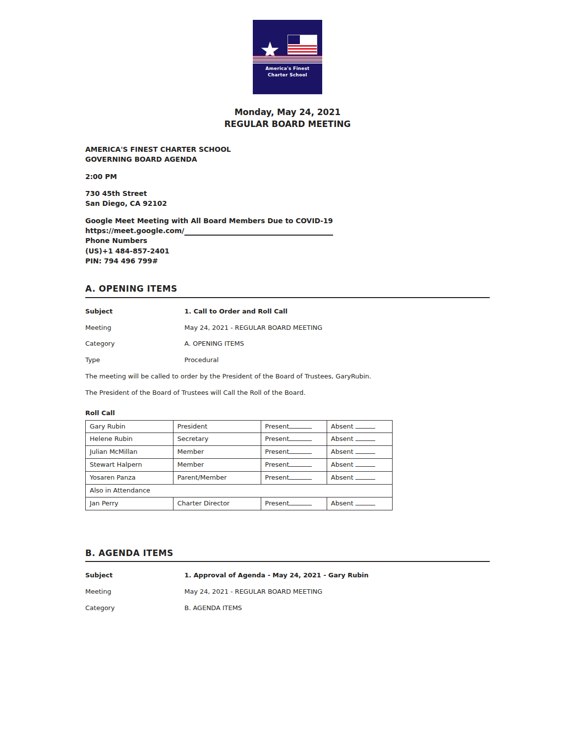★ America's Finest
Charter School
Monday, May 24, 2021 REGULAR BOARD MEETING
AMERICA'S FINEST CHARTER SCHOOL
GOVERNING BOARD AGENDA
2:00 PM
730 45th Street
San Diego, CA 92102
Google Meet Meeting with All Board Members Due to COVID-19
https://meet.google.com/
Phone Numbers
(US)+1 484-857-2401
PIN: 794 496 799#
A. OPENING ITEMS
Subject
1. Call to Order and Roll Call
Meeting
May 24, 2021 - REGULAR BOARD MEETING
Category
A. OPENING ITEMS
Type
Procedural
The meeting will be called to order by the President of the Board of Trustees, GaryRubin.
The President of the Board of Trustees will Call the Roll of the Board.
Roll Call
| Gary Rubin | President | Present | Absent |
| Helene Rubin | Secretary | Present | Absent |
| Julian McMillan | Member | Present | Absent |
| Stewart Halpern | Member | Present | Absent |
| Yosaren Panza | Parent/Member | Present | Absent |
| Also in Attendance |
| Jan Perry | Charter Director | Present | Absent |
B. AGENDA ITEMS
Subject
1. Approval of Agenda - May 24, 2021 - Gary Rubin
Meeting
May 24, 2021 - REGULAR BOARD MEETING
Category
B. AGENDA ITEMS